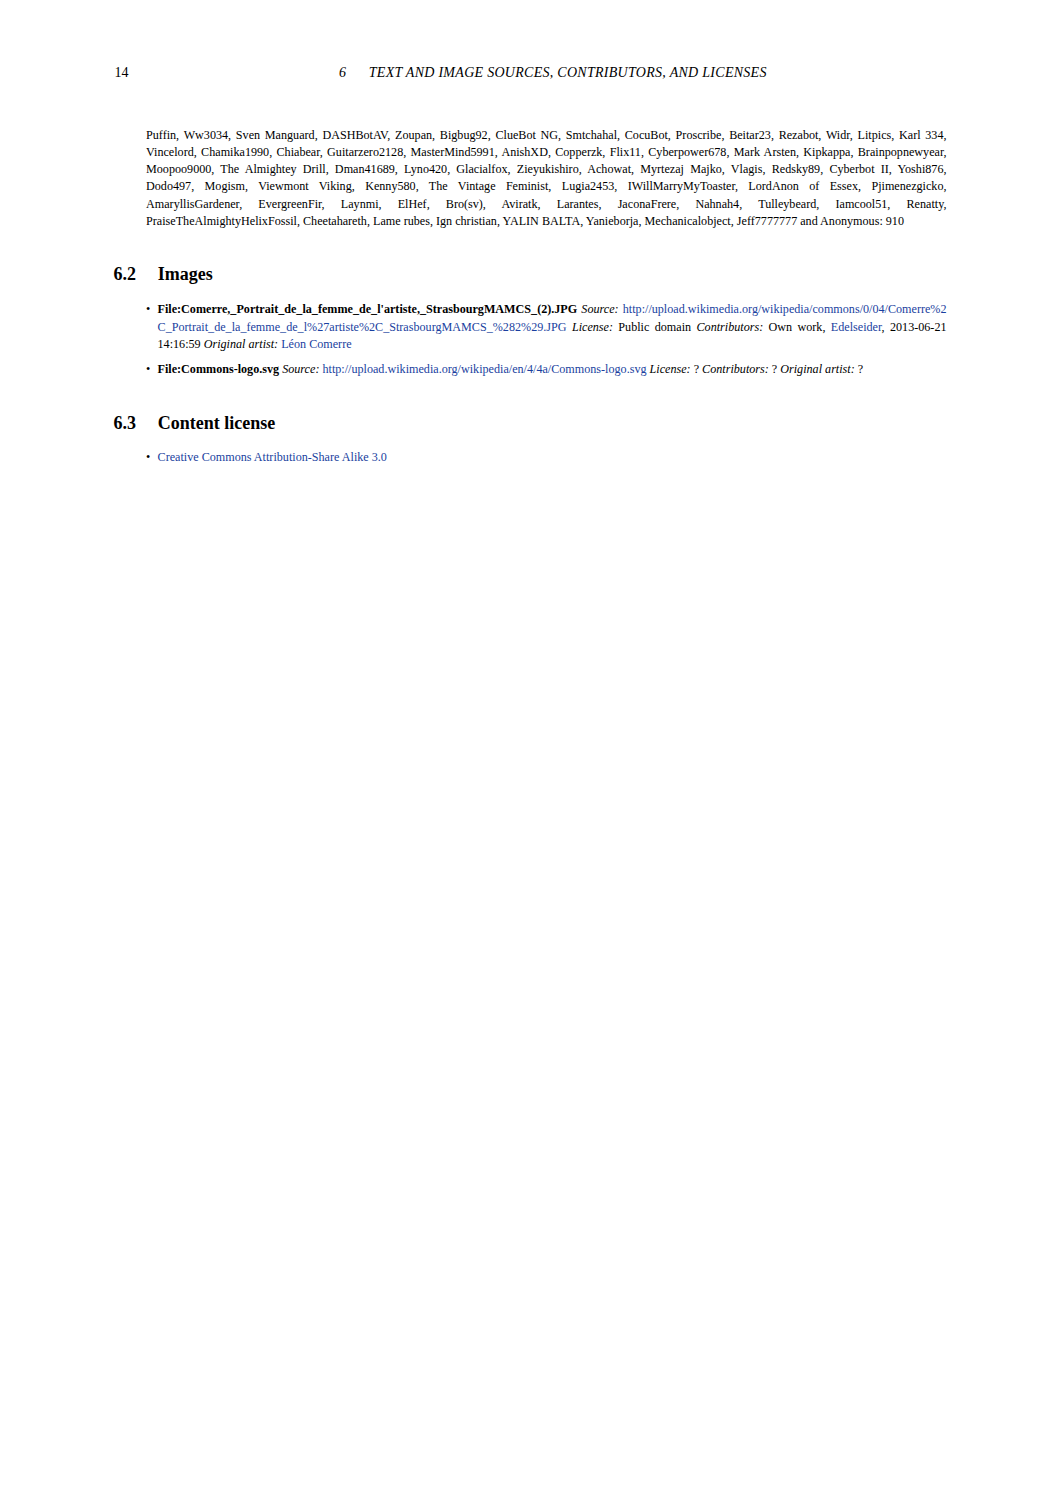14
6 TEXT AND IMAGE SOURCES, CONTRIBUTORS, AND LICENSES
Puffin, Ww3034, Sven Manguard, DASHBotAV, Zoupan, Bigbug92, ClueBot NG, Smtchahal, CocuBot, Proscribe, Beitar23, Rezabot, Widr, Litpics, Karl 334, Vincelord, Chamika1990, Chiabear, Guitarzero2128, MasterMind5991, AnishXD, Copperzk, Flix11, Cyberpower678, Mark Arsten, Kipkappa, Brainpopnewyear, Moopoo9000, The Almightey Drill, Dman41689, Lyno420, Glacialfox, Zieyukishiro, Achowat, Myrtezaj Majko, Vlagis, Redsky89, Cyberbot II, Yoshi876, Dodo497, Mogism, Viewmont Viking, Kenny580, The Vintage Feminist, Lugia2453, IWillMarryMyToaster, LordAnon of Essex, Pjimenezgicko, AmaryllisGardener, EvergreenFir, Laynmi, ElHef, Bro(sv), Aviratk, Larantes, JaconaFrere, Nahnah4, Tulleybeard, Iamcool51, Renatty, PraiseTheAlmightyHelixFossil, Cheetahareth, Lame rubes, Ign christian, YALIN BALTA, Yanieborja, Mechanicalobject, Jeff7777777 and Anonymous: 910
6.2 Images
File:Comerre,_Portrait_de_la_femme_de_l'artiste,_StrasbourgMAMCS_(2).JPG Source: http://upload.wikimedia.org/wikipedia/commons/0/04/Comerre%2C_Portrait_de_la_femme_de_l%27artiste%2C_StrasbourgMAMCS_%282%29.JPG License: Public domain Contributors: Own work, Edelseider, 2013-06-21 14:16:59 Original artist: Léon Comerre
File:Commons-logo.svg Source: http://upload.wikimedia.org/wikipedia/en/4/4a/Commons-logo.svg License: ? Contributors: ? Original artist: ?
6.3 Content license
Creative Commons Attribution-Share Alike 3.0